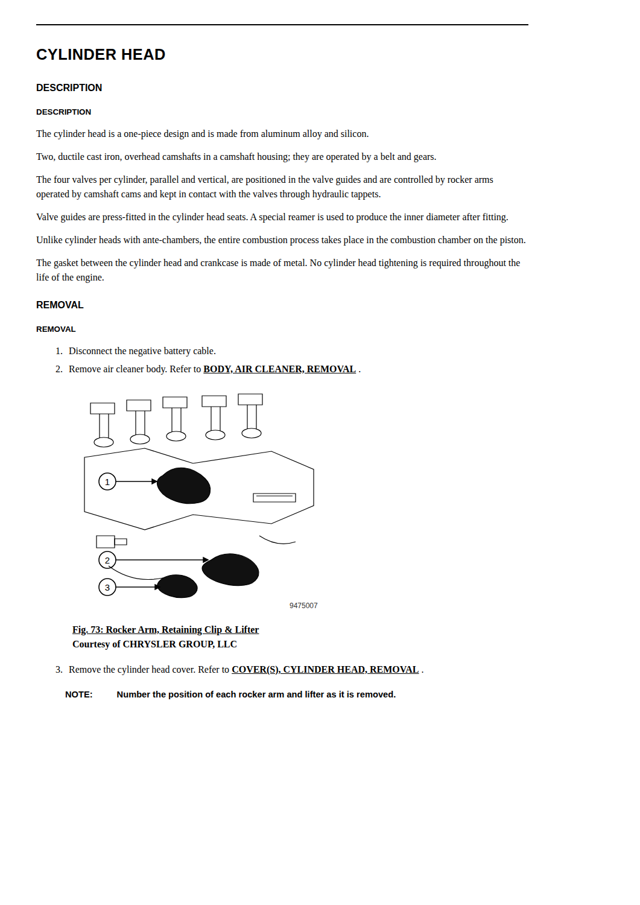CYLINDER HEAD
DESCRIPTION
DESCRIPTION
The cylinder head is a one-piece design and is made from aluminum alloy and silicon.
Two, ductile cast iron, overhead camshafts in a camshaft housing; they are operated by a belt and gears.
The four valves per cylinder, parallel and vertical, are positioned in the valve guides and are controlled by rocker arms operated by camshaft cams and kept in contact with the valves through hydraulic tappets.
Valve guides are press-fitted in the cylinder head seats. A special reamer is used to produce the inner diameter after fitting.
Unlike cylinder heads with ante-chambers, the entire combustion process takes place in the combustion chamber on the piston.
The gasket between the cylinder head and crankcase is made of metal. No cylinder head tightening is required throughout the life of the engine.
REMOVAL
REMOVAL
Disconnect the negative battery cable.
Remove air cleaner body. Refer to BODY, AIR CLEANER, REMOVAL .
Fig. 73: Rocker Arm, Retaining Clip & Lifter Courtesy of CHRYSLER GROUP, LLC
Remove the cylinder head cover. Refer to COVER(S), CYLINDER HEAD, REMOVAL .
NOTE: Number the position of each rocker arm and lifter as it is removed.